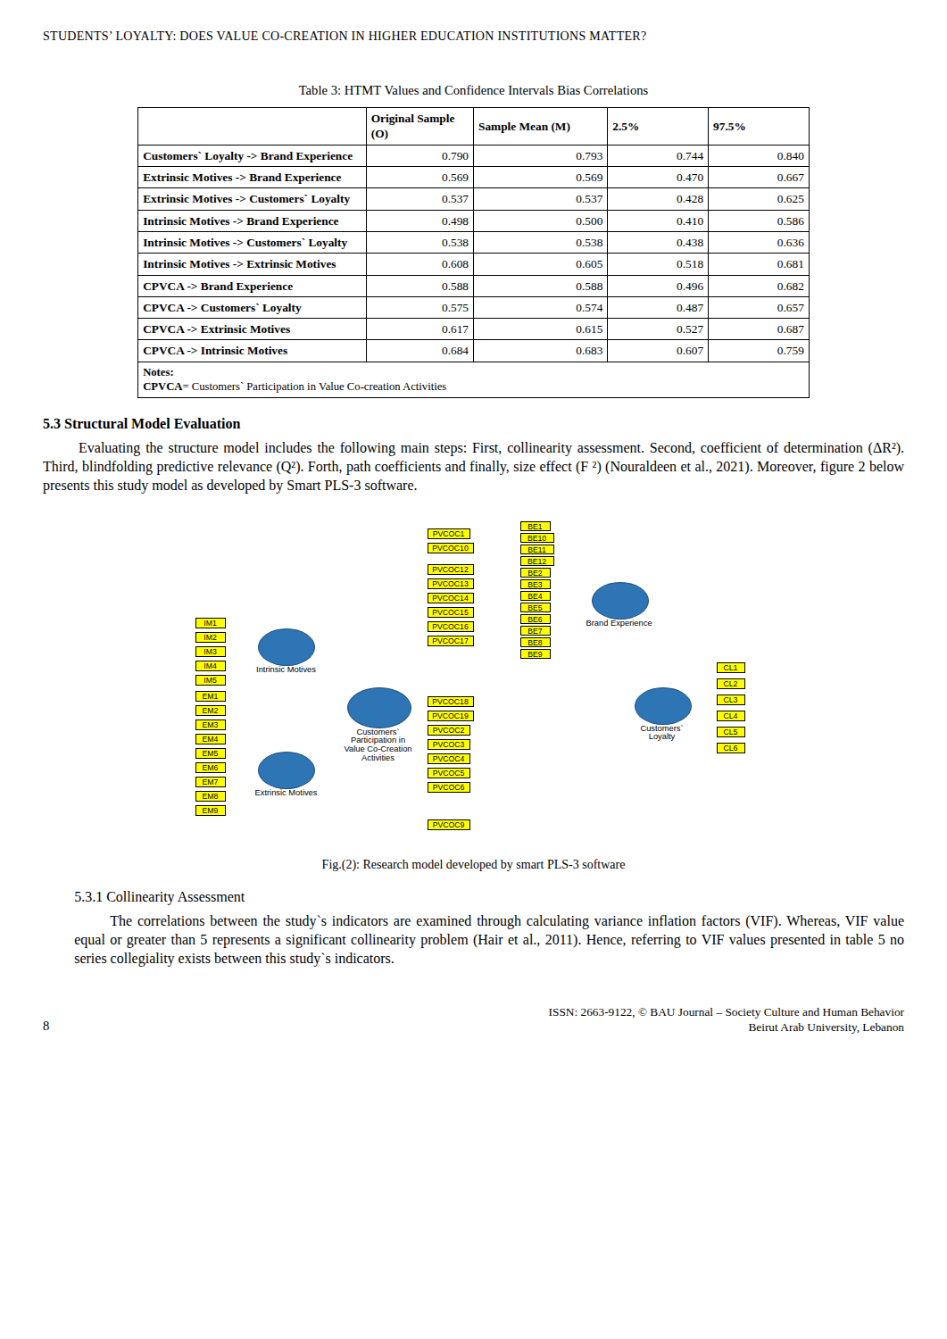STUDENTS’ LOYALTY: DOES VALUE CO-CREATION IN HIGHER EDUCATION INSTITUTIONS MATTER?
Table 3: HTMT Values and Confidence Intervals Bias Correlations
| | Original Sample (O) | Sample Mean (M) | 2.5% | 97.5% |
| --- | --- | --- | --- | --- |
| Customers` Loyalty -> Brand Experience | 0.790 | 0.793 | 0.744 | 0.840 |
| Extrinsic Motives -> Brand Experience | 0.569 | 0.569 | 0.470 | 0.667 |
| Extrinsic Motives -> Customers` Loyalty | 0.537 | 0.537 | 0.428 | 0.625 |
| Intrinsic Motives -> Brand Experience | 0.498 | 0.500 | 0.410 | 0.586 |
| Intrinsic Motives -> Customers` Loyalty | 0.538 | 0.538 | 0.438 | 0.636 |
| Intrinsic Motives -> Extrinsic Motives | 0.608 | 0.605 | 0.518 | 0.681 |
| CPVCA -> Brand Experience | 0.588 | 0.588 | 0.496 | 0.682 |
| CPVCA -> Customers` Loyalty | 0.575 | 0.574 | 0.487 | 0.657 |
| CPVCA -> Extrinsic Motives | 0.617 | 0.615 | 0.527 | 0.687 |
| CPVCA -> Intrinsic Motives | 0.684 | 0.683 | 0.607 | 0.759 |
| Notes: CPVCA = Customers` Participation in Value Co-creation Activities |
5.3 Structural Model Evaluation
Evaluating the structure model includes the following main steps: First, collinearity assessment. Second, coefficient of determination (ΔR²). Third, blindfolding predictive relevance (Q²). Forth, path coefficients and finally, size effect (F ²) (Nouraldeen et al., 2021). Moreover, figure 2 below presents this study model as developed by Smart PLS-3 software.
IM1
IM2
IM3
IM4
IM5
EM1
EM2
EM3
EM4
EM5
EM6
EM7
EM8
EM9
Intrinsic Motives
Extrinsic Motives
Customers`
Participation in
Value Co-Creation
Activities
PVCOC1
PVCOC10
PVCOC12
PVCOC13
PVCOC14
PVCOC15
PVCOC16
PVCOC17
PVCOC18
PVCOC19
PVCOC2
PVCOC3
PVCOC4
PVCOC5
PVCOC6
PVCOC9
BE1
BE10
BE11
BE12
BE2
BE3
BE4
BE5
BE6
BE7
BE8
BE9
Brand Experience
Customers`
Loyalty
CL1
CL2
CL3
CL4
CL5
CL6
Fig.(2): Research model developed by smart PLS-3 software
5.3.1 Collinearity Assessment
The correlations between the study`s indicators are examined through calculating variance inflation factors (VIF). Whereas, VIF value equal or greater than 5 represents a significant collinearity problem (Hair et al., 2011). Hence, referring to VIF values presented in table 5 no series collegiality exists between this study`s indicators.
8
ISSN: 2663-9122, © BAU Journal – Society Culture and Human Behavior
Beirut Arab University, Lebanon